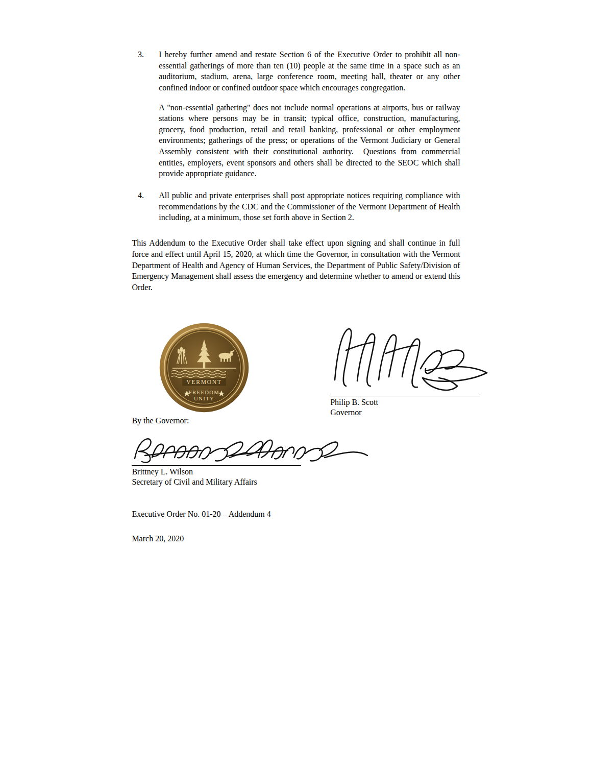3.
I hereby further amend and restate Section 6 of the Executive Order to prohibit all non-essential gatherings of more than ten (10) people at the same time in a space such as an auditorium, stadium, arena, large conference room, meeting hall, theater or any other confined indoor or confined outdoor space which encourages congregation.
A "non-essential gathering" does not include normal operations at airports, bus or railway stations where persons may be in transit; typical office, construction, manufacturing, grocery, food production, retail and retail banking, professional or other employment environments; gatherings of the press; or operations of the Vermont Judiciary or General Assembly consistent with their constitutional authority. Questions from commercial entities, employers, event sponsors and others shall be directed to the SEOC which shall provide appropriate guidance.
4.
All public and private enterprises shall post appropriate notices requiring compliance with recommendations by the CDC and the Commissioner of the Vermont Department of Health including, at a minimum, those set forth above in Section 2.
This Addendum to the Executive Order shall take effect upon signing and shall continue in full force and effect until April 15, 2020, at which time the Governor, in consultation with the Vermont Department of Health and Agency of Human Services, the Department of Public Safety/Division of Emergency Management shall assess the emergency and determine whether to amend or extend this Order.
VERMONT FREEDOM UNITY
By the Governor:
Philip B. Scott
Governor
Brittney L. Wilson
Secretary of Civil and Military Affairs
Executive Order No. 01-20 – Addendum 4
March 20, 2020